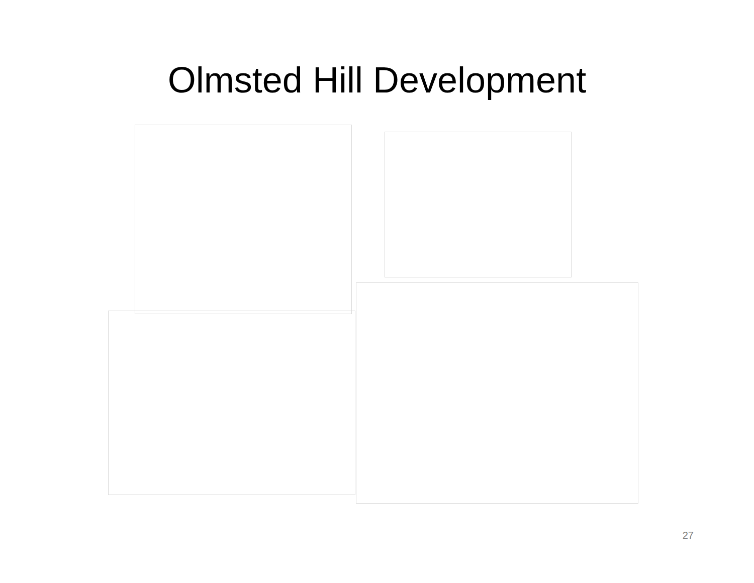Olmsted Hill Development
27